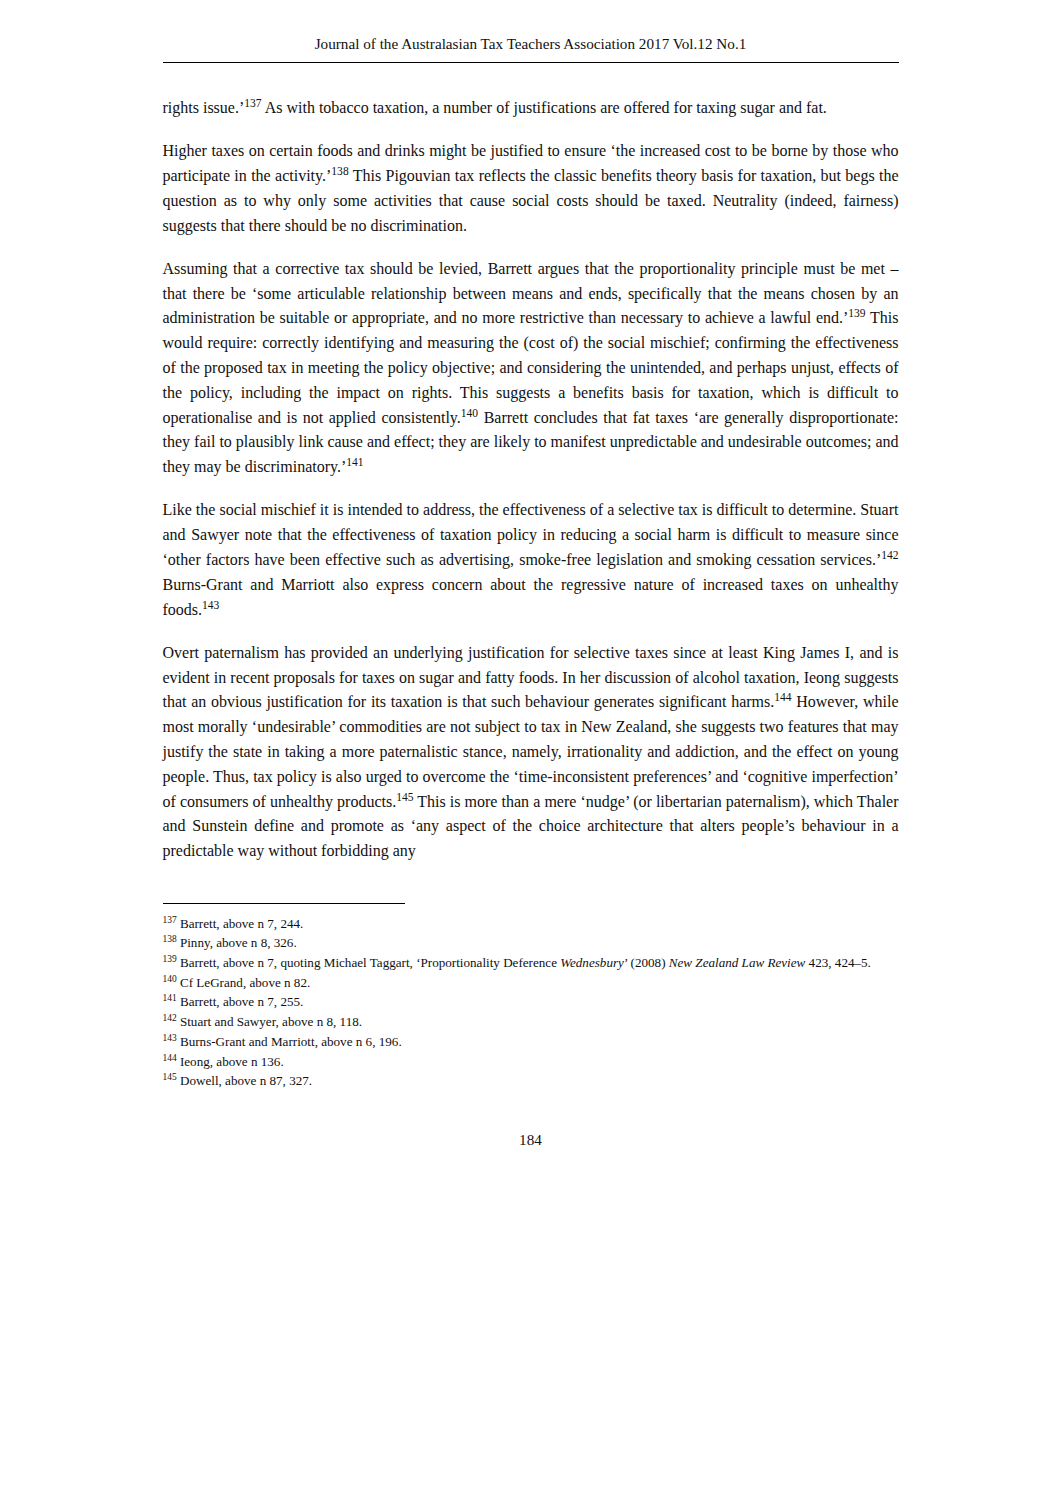Journal of the Australasian Tax Teachers Association 2017 Vol.12 No.1
rights issue.’137 As with tobacco taxation, a number of justifications are offered for taxing sugar and fat.
Higher taxes on certain foods and drinks might be justified to ensure ‘the increased cost to be borne by those who participate in the activity.’138 This Pigouvian tax reflects the classic benefits theory basis for taxation, but begs the question as to why only some activities that cause social costs should be taxed. Neutrality (indeed, fairness) suggests that there should be no discrimination.
Assuming that a corrective tax should be levied, Barrett argues that the proportionality principle must be met – that there be ‘some articulable relationship between means and ends, specifically that the means chosen by an administration be suitable or appropriate, and no more restrictive than necessary to achieve a lawful end.’139 This would require: correctly identifying and measuring the (cost of) the social mischief; confirming the effectiveness of the proposed tax in meeting the policy objective; and considering the unintended, and perhaps unjust, effects of the policy, including the impact on rights. This suggests a benefits basis for taxation, which is difficult to operationalise and is not applied consistently.140 Barrett concludes that fat taxes ‘are generally disproportionate: they fail to plausibly link cause and effect; they are likely to manifest unpredictable and undesirable outcomes; and they may be discriminatory.’141
Like the social mischief it is intended to address, the effectiveness of a selective tax is difficult to determine. Stuart and Sawyer note that the effectiveness of taxation policy in reducing a social harm is difficult to measure since ‘other factors have been effective such as advertising, smoke-free legislation and smoking cessation services.’142 Burns-Grant and Marriott also express concern about the regressive nature of increased taxes on unhealthy foods.143
Overt paternalism has provided an underlying justification for selective taxes since at least King James I, and is evident in recent proposals for taxes on sugar and fatty foods. In her discussion of alcohol taxation, Ieong suggests that an obvious justification for its taxation is that such behaviour generates significant harms.144 However, while most morally ‘undesirable’ commodities are not subject to tax in New Zealand, she suggests two features that may justify the state in taking a more paternalistic stance, namely, irrationality and addiction, and the effect on young people. Thus, tax policy is also urged to overcome the ‘time-inconsistent preferences’ and ‘cognitive imperfection’ of consumers of unhealthy products.145 This is more than a mere ‘nudge’ (or libertarian paternalism), which Thaler and Sunstein define and promote as ‘any aspect of the choice architecture that alters people’s behaviour in a predictable way without forbidding any
137 Barrett, above n 7, 244.
138 Pinny, above n 8, 326.
139 Barrett, above n 7, quoting Michael Taggart, ‘Proportionality Deference Wednesbury’ (2008) New Zealand Law Review 423, 424–5.
140 Cf LeGrand, above n 82.
141 Barrett, above n 7, 255.
142 Stuart and Sawyer, above n 8, 118.
143 Burns-Grant and Marriott, above n 6, 196.
144 Ieong, above n 136.
145 Dowell, above n 87, 327.
184